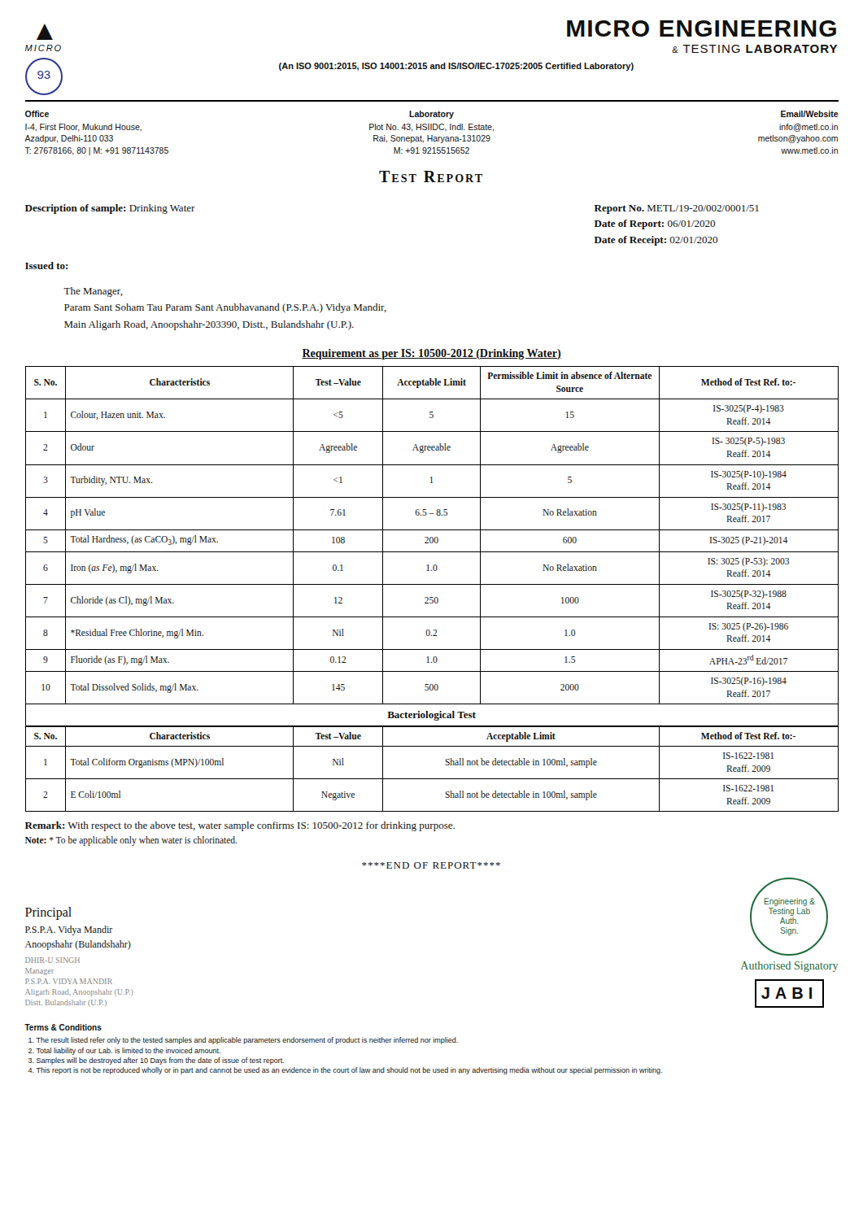▲
MICRO
93
MICRO ENGINEERING
& TESTING LABORATORY
(An ISO 9001:2015, ISO 14001:2015 and IS/ISO/IEC-17025:2005 Certified Laboratory)
Office I-4, First Floor, Mukund House,
Azadpur, Delhi-110 033
T: 27678166, 80 | M: +91 9871143785
Laboratory Plot No. 43, HSIIDC, Indl. Estate,
Rai, Sonepat, Haryana-131029
M: +91 9215515652
Email/Website info@metl.co.in
metlson@yahoo.com
www.metl.co.in
Test Report
Description of sample: Drinking Water
Report No. METL/19-20/002/0001/51
Date of Report: 06/01/2020
Date of Receipt: 02/01/2020
Issued to:
The Manager,
Param Sant Soham Tau Param Sant Anubhavanand (P.S.P.A.) Vidya Mandir,
Main Aligarh Road, Anoopshahr-203390, Distt., Bulandshahr (U.P.).
Requirement as per IS: 10500-2012 (Drinking Water)
| S. No. | Characteristics | Test –Value | Acceptable Limit | Permissible Limit in absence of Alternate Source | Method of Test Ref. to:- |
| --- | --- | --- | --- | --- | --- |
| 1 | Colour, Hazen unit. Max. | <5 | 5 | 15 | IS-3025(P-4)-1983 Reaff. 2014 |
| 2 | Odour | Agreeable | Agreeable | Agreeable | IS- 3025(P-5)-1983 Reaff. 2014 |
| 3 | Turbidity, NTU. Max. | <1 | 1 | 5 | IS-3025(P-10)-1984 Reaff. 2014 |
| 4 | pH Value | 7.61 | 6.5 – 8.5 | No Relaxation | IS-3025(P-11)-1983 Reaff. 2017 |
| 5 | Total Hardness, (as CaCO 3 ), mg/l Max. | 108 | 200 | 600 | IS-3025 (P-21)-2014 |
| 6 | Iron ( as Fe ), mg/l Max. | 0.1 | 1.0 | No Relaxation | IS: 3025 (P-53): 2003 Reaff. 2014 |
| 7 | Chloride (as Cl), mg/l Max. | 12 | 250 | 1000 | IS-3025(P-32)-1988 Reaff. 2014 |
| 8 | *Residual Free Chlorine, mg/l Min. | Nil | 0.2 | 1.0 | IS: 3025 (P-26)-1986 Reaff. 2014 |
| 9 | Fluoride (as F), mg/l Max. | 0.12 | 1.0 | 1.5 | APHA-23 rd Ed/2017 |
| 10 | Total Dissolved Solids, mg/l Max. | 145 | 500 | 2000 | IS-3025(P-16)-1984 Reaff. 2017 |
Bacteriological Test
| S. No. | Characteristics | Test –Value | Acceptable Limit | Method of Test Ref. to:- |
| --- | --- | --- | --- | --- |
| 1 | Total Coliform Organisms (MPN)/100ml | Nil | Shall not be detectable in 100ml, sample | IS-1622-1981 Reaff. 2009 |
| 2 | E Coli/100ml | Negative | Shall not be detectable in 100ml, sample | IS-1622-1981 Reaff. 2009 |
Remark: With respect to the above test, water sample confirms IS: 10500-2012 for drinking purpose.
Note: * To be applicable only when water is chlorinated.
****END OF REPORT****
Principal
P.S.P.A. Vidya Mandir
Anoopshahr (Bulandshahr)
DHIR-U SINGH
Manager
P.S.P.A. VIDYA MANDIR
Aligarh Road, Anoopshahr (U.P.)
Distt. Bulandshahr (U.P.)
Engineering & Testing Lab Auth. Sign.
Authorised Signatory
JABI
Terms & Conditions
The result listed refer only to the tested samples and applicable parameters endorsement of product is neither inferred nor implied.
Total liability of our Lab. is limited to the invoiced amount.
Samples will be destroyed after 10 Days from the date of issue of test report.
This report is not be reproduced wholly or in part and cannot be used as an evidence in the court of law and should not be used in any advertising media without our special permission in writing.